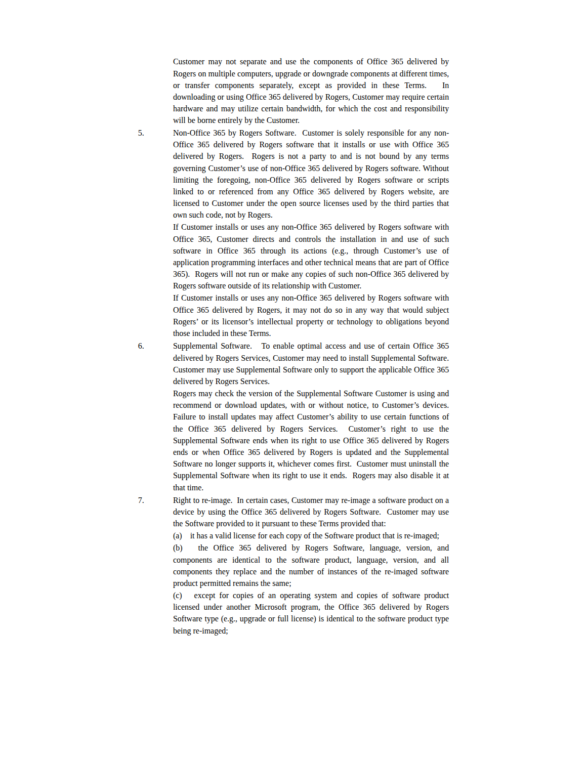Customer may not separate and use the components of Office 365 delivered by Rogers on multiple computers, upgrade or downgrade components at different times, or transfer components separately, except as provided in these Terms. In downloading or using Office 365 delivered by Rogers, Customer may require certain hardware and may utilize certain bandwidth, for which the cost and responsibility will be borne entirely by the Customer.
5.
Non-Office 365 by Rogers Software. Customer is solely responsible for any non-Office 365 delivered by Rogers software that it installs or use with Office 365 delivered by Rogers. Rogers is not a party to and is not bound by any terms governing Customer’s use of non-Office 365 delivered by Rogers software. Without limiting the foregoing, non-Office 365 delivered by Rogers software or scripts linked to or referenced from any Office 365 delivered by Rogers website, are licensed to Customer under the open source licenses used by the third parties that own such code, not by Rogers.
If Customer installs or uses any non-Office 365 delivered by Rogers software with Office 365, Customer directs and controls the installation in and use of such software in Office 365 through its actions (e.g., through Customer’s use of application programming interfaces and other technical means that are part of Office 365). Rogers will not run or make any copies of such non-Office 365 delivered by Rogers software outside of its relationship with Customer.
If Customer installs or uses any non-Office 365 delivered by Rogers software with Office 365 delivered by Rogers, it may not do so in any way that would subject Rogers’ or its licensor’s intellectual property or technology to obligations beyond those included in these Terms.
6.
Supplemental Software. To enable optimal access and use of certain Office 365 delivered by Rogers Services, Customer may need to install Supplemental Software. Customer may use Supplemental Software only to support the applicable Office 365 delivered by Rogers Services.
Rogers may check the version of the Supplemental Software Customer is using and recommend or download updates, with or without notice, to Customer’s devices. Failure to install updates may affect Customer’s ability to use certain functions of the Office 365 delivered by Rogers Services. Customer’s right to use the Supplemental Software ends when its right to use Office 365 delivered by Rogers ends or when Office 365 delivered by Rogers is updated and the Supplemental Software no longer supports it, whichever comes first. Customer must uninstall the Supplemental Software when its right to use it ends. Rogers may also disable it at that time.
7.
Right to re-image. In certain cases, Customer may re-image a software product on a device by using the Office 365 delivered by Rogers Software. Customer may use the Software provided to it pursuant to these Terms provided that:
(a) it has a valid license for each copy of the Software product that is re-imaged;
(b) the Office 365 delivered by Rogers Software, language, version, and components are identical to the software product, language, version, and all components they replace and the number of instances of the re-imaged software product permitted remains the same;
(c) except for copies of an operating system and copies of software product licensed under another Microsoft program, the Office 365 delivered by Rogers Software type (e.g., upgrade or full license) is identical to the software product type being re-imaged;